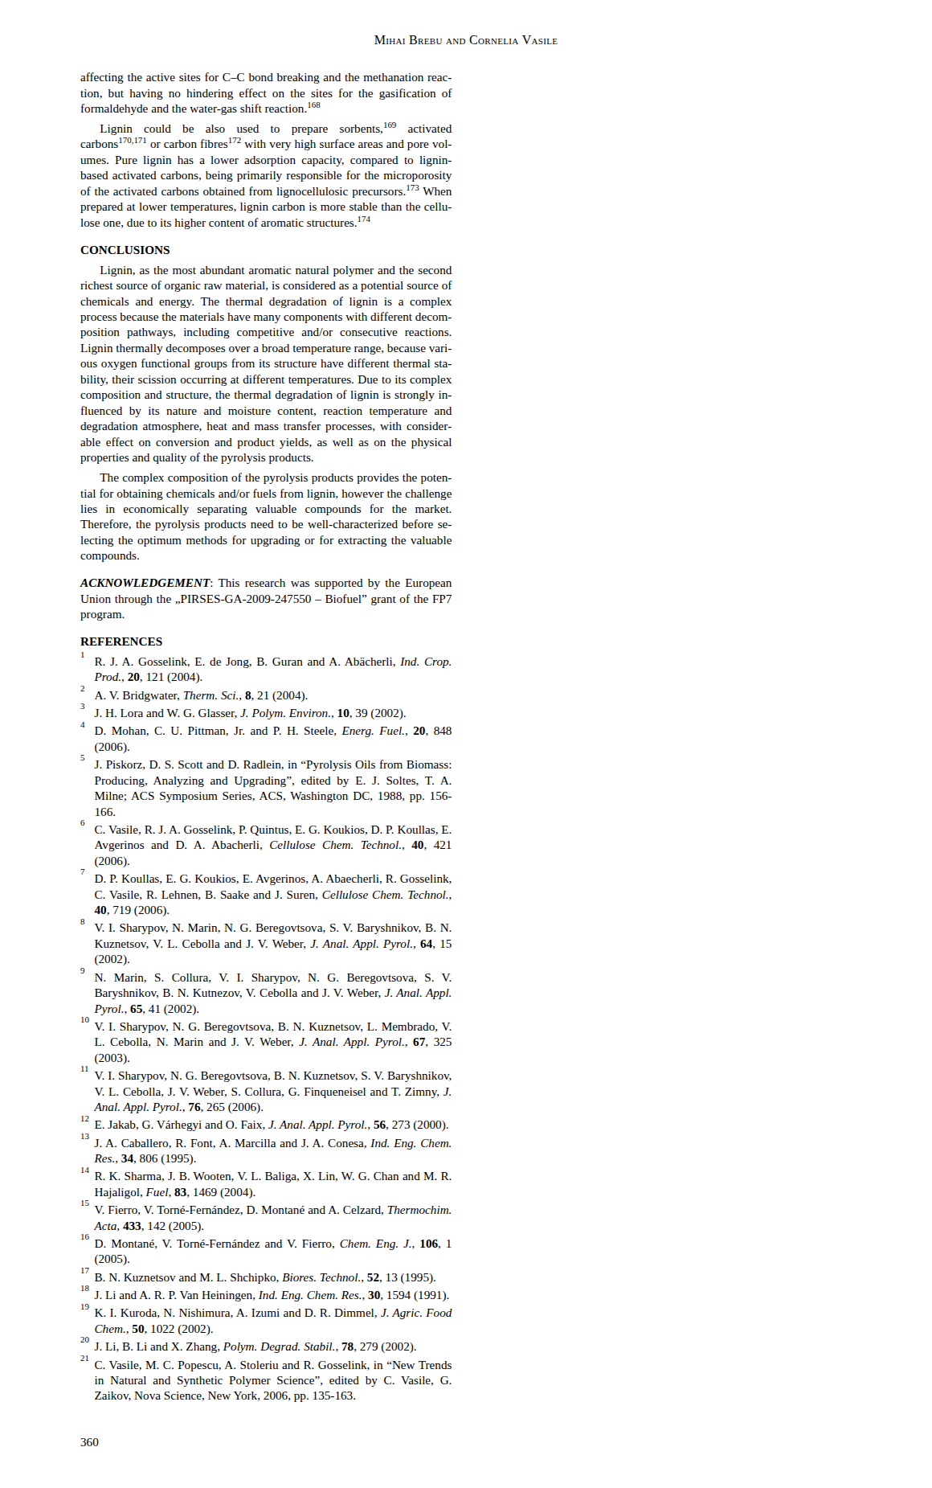Mihai Brebu and Cornelia Vasile
affecting the active sites for C–C bond breaking and the methanation reaction, but having no hindering effect on the sites for the gasification of formaldehyde and the water-gas shift reaction.168
Lignin could be also used to prepare sorbents,169 activated carbons170,171 or carbon fibres172 with very high surface areas and pore volumes. Pure lignin has a lower adsorption capacity, compared to lignin-based activated carbons, being primarily responsible for the microporosity of the activated carbons obtained from lignocellulosic precursors.173 When prepared at lower temperatures, lignin carbon is more stable than the cellulose one, due to its higher content of aromatic structures.174
CONCLUSIONS
Lignin, as the most abundant aromatic natural polymer and the second richest source of organic raw material, is considered as a potential source of chemicals and energy. The thermal degradation of lignin is a complex process because the materials have many components with different decomposition pathways, including competitive and/or consecutive reactions. Lignin thermally decomposes over a broad temperature range, because various oxygen functional groups from its structure have different thermal stability, their scission occurring at different temperatures. Due to its complex composition and structure, the thermal degradation of lignin is strongly influenced by its nature and moisture content, reaction temperature and degradation atmosphere, heat and mass transfer processes, with considerable effect on conversion and product yields, as well as on the physical properties and quality of the pyrolysis products.
The complex composition of the pyrolysis products provides the potential for obtaining chemicals and/or fuels from lignin, however the challenge lies in economically separating valuable compounds for the market. Therefore, the pyrolysis products need to be well-characterized before selecting the optimum methods for upgrading or for extracting the valuable compounds.
ACKNOWLEDGEMENT: This research was supported by the European Union through the „PIRSES-GA-2009-247550 – Biofuel” grant of the FP7 program.
REFERENCES
R. J. A. Gosselink, E. de Jong, B. Guran and A. Abächerli, Ind. Crop. Prod., 20, 121 (2004).
A. V. Bridgwater, Therm. Sci., 8, 21 (2004).
J. H. Lora and W. G. Glasser, J. Polym. Environ., 10, 39 (2002).
D. Mohan, C. U. Pittman, Jr. and P. H. Steele, Energ. Fuel., 20, 848 (2006).
J. Piskorz, D. S. Scott and D. Radlein, in “Pyrolysis Oils from Biomass: Producing, Analyzing and Upgrading”, edited by E. J. Soltes, T. A. Milne; ACS Symposium Series, ACS, Washington DC, 1988, pp. 156-166.
C. Vasile, R. J. A. Gosselink, P. Quintus, E. G. Koukios, D. P. Koullas, E. Avgerinos and D. A. Abacherli, Cellulose Chem. Technol., 40, 421 (2006).
D. P. Koullas, E. G. Koukios, E. Avgerinos, A. Abaecherli, R. Gosselink, C. Vasile, R. Lehnen, B. Saake and J. Suren, Cellulose Chem. Technol., 40, 719 (2006).
V. I. Sharypov, N. Marin, N. G. Beregovtsova, S. V. Baryshnikov, B. N. Kuznetsov, V. L. Cebolla and J. V. Weber, J. Anal. Appl. Pyrol., 64, 15 (2002).
N. Marin, S. Collura, V. I. Sharypov, N. G. Beregovtsova, S. V. Baryshnikov, B. N. Kutnezov, V. Cebolla and J. V. Weber, J. Anal. Appl. Pyrol., 65, 41 (2002).
V. I. Sharypov, N. G. Beregovtsova, B. N. Kuznetsov, L. Membrado, V. L. Cebolla, N. Marin and J. V. Weber, J. Anal. Appl. Pyrol., 67, 325 (2003).
V. I. Sharypov, N. G. Beregovtsova, B. N. Kuznetsov, S. V. Baryshnikov, V. L. Cebolla, J. V. Weber, S. Collura, G. Finqueneisel and T. Zimny, J. Anal. Appl. Pyrol., 76, 265 (2006).
E. Jakab, G. Várhegyi and O. Faix, J. Anal. Appl. Pyrol., 56, 273 (2000).
J. A. Caballero, R. Font, A. Marcilla and J. A. Conesa, Ind. Eng. Chem. Res., 34, 806 (1995).
R. K. Sharma, J. B. Wooten, V. L. Baliga, X. Lin, W. G. Chan and M. R. Hajaligol, Fuel, 83, 1469 (2004).
V. Fierro, V. Torné-Fernández, D. Montané and A. Celzard, Thermochim. Acta, 433, 142 (2005).
D. Montané, V. Torné-Fernández and V. Fierro, Chem. Eng. J., 106, 1 (2005).
B. N. Kuznetsov and M. L. Shchipko, Biores. Technol., 52, 13 (1995).
J. Li and A. R. P. Van Heiningen, Ind. Eng. Chem. Res., 30, 1594 (1991).
K. I. Kuroda, N. Nishimura, A. Izumi and D. R. Dimmel, J. Agric. Food Chem., 50, 1022 (2002).
J. Li, B. Li and X. Zhang, Polym. Degrad. Stabil., 78, 279 (2002).
C. Vasile, M. C. Popescu, A. Stoleriu and R. Gosselink, in “New Trends in Natural and Synthetic Polymer Science”, edited by C. Vasile, G. Zaikov, Nova Science, New York, 2006, pp. 135-163.
360